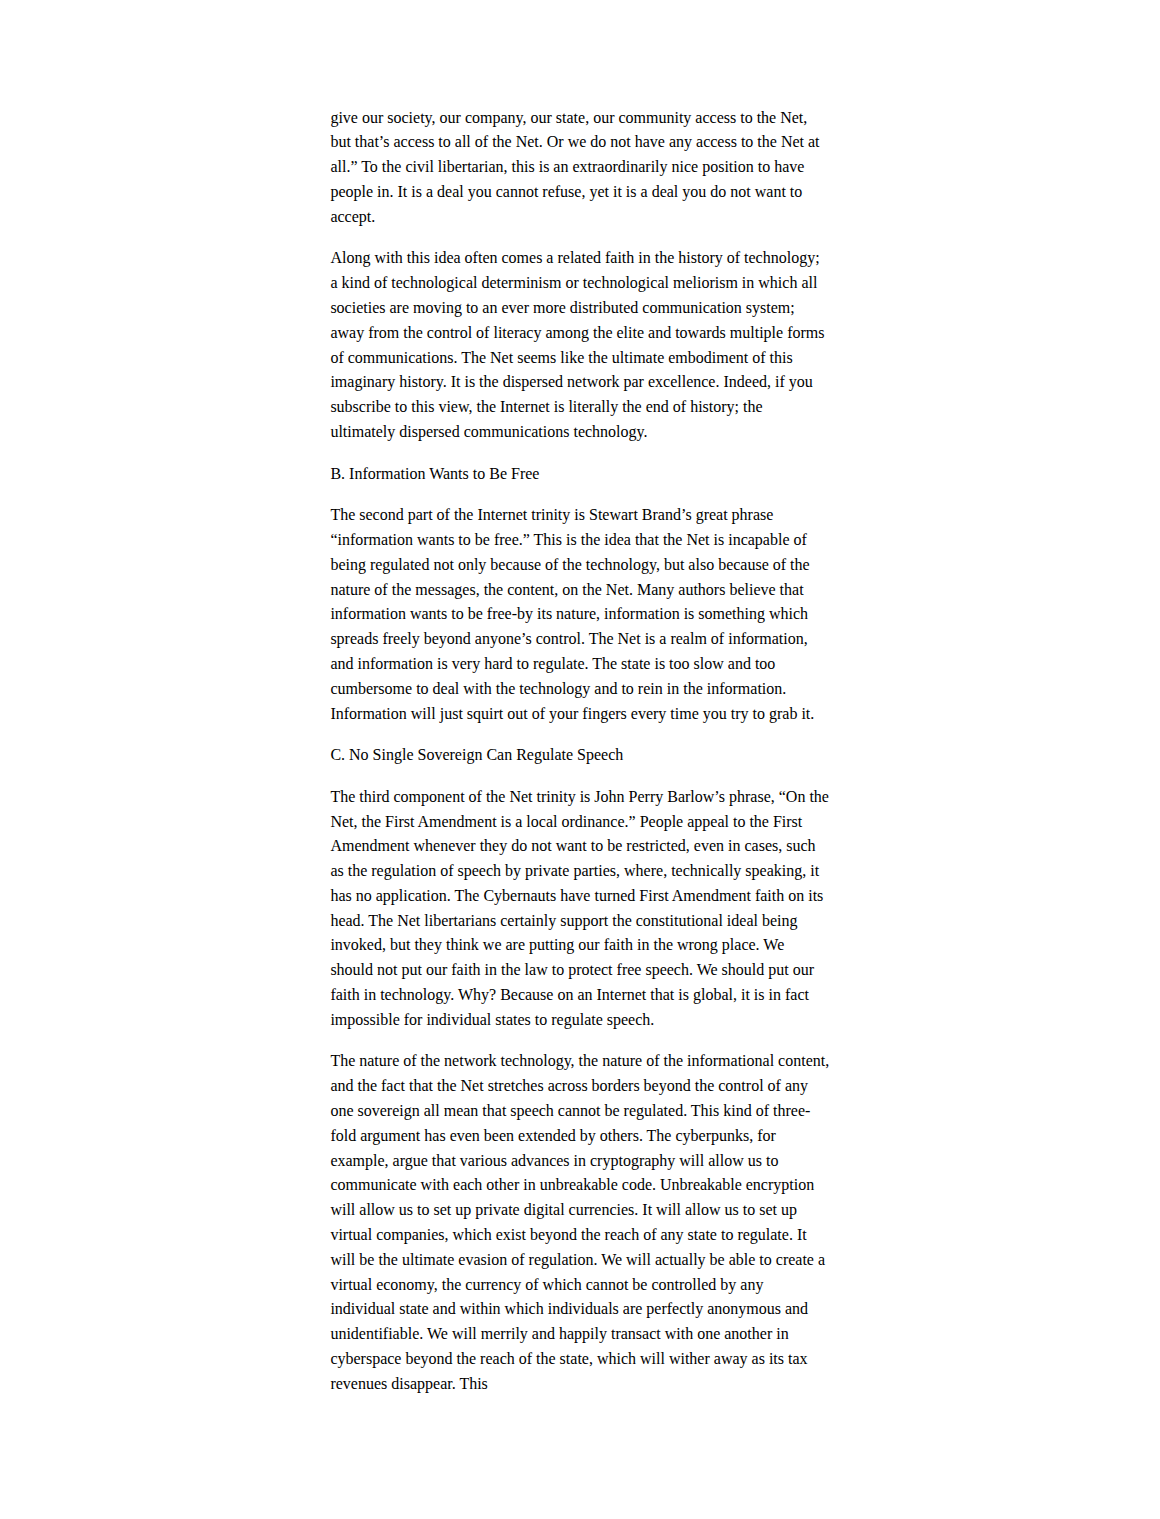give our society, our company, our state, our community access to the Net, but that’s access to all of the Net. Or we do not have any access to the Net at all.” To the civil libertarian, this is an extraordinarily nice position to have people in. It is a deal you cannot refuse, yet it is a deal you do not want to accept.
Along with this idea often comes a related faith in the history of technology; a kind of technological determinism or technological meliorism in which all societies are moving to an ever more distributed communication system; away from the control of literacy among the elite and towards multiple forms of communications. The Net seems like the ultimate embodiment of this imaginary history. It is the dispersed network par excellence. Indeed, if you subscribe to this view, the Internet is literally the end of history; the ultimately dispersed communications technology.
B. Information Wants to Be Free
The second part of the Internet trinity is Stewart Brand’s great phrase “information wants to be free.” This is the idea that the Net is incapable of being regulated not only because of the technology, but also because of the nature of the messages, the content, on the Net. Many authors believe that information wants to be free-by its nature, information is something which spreads freely beyond anyone’s control. The Net is a realm of information, and information is very hard to regulate. The state is too slow and too cumbersome to deal with the technology and to rein in the information. Information will just squirt out of your fingers every time you try to grab it.
C. No Single Sovereign Can Regulate Speech
The third component of the Net trinity is John Perry Barlow’s phrase, “On the Net, the First Amendment is a local ordinance.” People appeal to the First Amendment whenever they do not want to be restricted, even in cases, such as the regulation of speech by private parties, where, technically speaking, it has no application. The Cybernauts have turned First Amendment faith on its head. The Net libertarians certainly support the constitutional ideal being invoked, but they think we are putting our faith in the wrong place. We should not put our faith in the law to protect free speech. We should put our faith in technology. Why? Because on an Internet that is global, it is in fact impossible for individual states to regulate speech.
The nature of the network technology, the nature of the informational content, and the fact that the Net stretches across borders beyond the control of any one sovereign all mean that speech cannot be regulated. This kind of three-fold argument has even been extended by others. The cyberpunks, for example, argue that various advances in cryptography will allow us to communicate with each other in unbreakable code. Unbreakable encryption will allow us to set up private digital currencies. It will allow us to set up virtual companies, which exist beyond the reach of any state to regulate. It will be the ultimate evasion of regulation. We will actually be able to create a virtual economy, the currency of which cannot be controlled by any individual state and within which individuals are perfectly anonymous and unidentifiable. We will merrily and happily transact with one another in cyberspace beyond the reach of the state, which will wither away as its tax revenues disappear. This